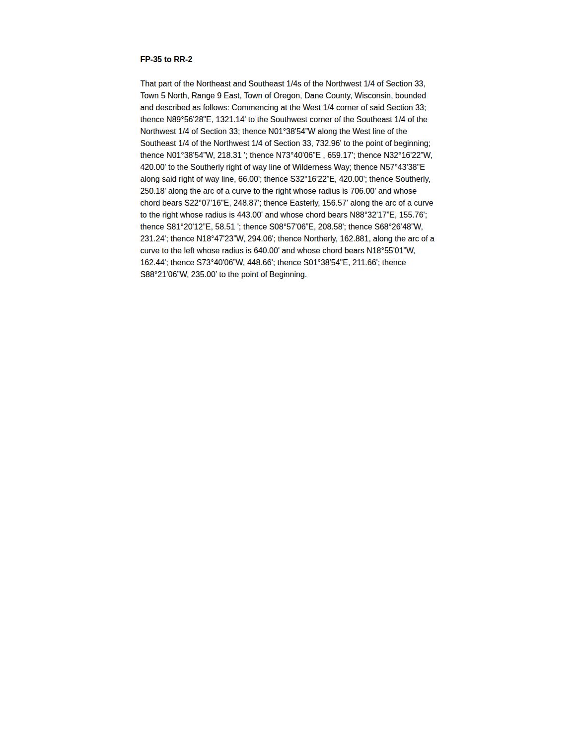FP-35 to RR-2
That part of the Northeast and Southeast 1/4s of the Northwest 1/4 of Section 33, Town 5 North, Range 9 East, Town of Oregon, Dane County, Wisconsin, bounded and described as follows: Commencing at the West 1/4 corner of said Section 33; thence N89°56'28"E, 1321.14' to the Southwest corner of the Southeast 1/4 of the Northwest 1/4 of Section 33; thence N01°38'54”W along the West line of the Southeast 1/4 of the Northwest 1/4 of Section 33, 732.96' to the point of beginning; thence N01°38'54”W, 218.31 '; thence N73°40'06”E , 659.17'; thence N32°16'22”W, 420.00' to the Southerly right of way line of Wilderness Way; thence N57°43'38"E along said right of way line, 66.00'; thence S32°16'22”E, 420.00'; thence Southerly, 250.18' along the arc of a curve to the right whose radius is 706.00' and whose chord bears S22°07'16"E, 248.87'; thence Easterly, 156.57' along the arc of a curve to the right whose radius is 443.00' and whose chord bears N88°32'17”E, 155.76'; thence S81°20'12”E, 58.51 '; thence S08°57'06”E, 208.58'; thence S68°26’48”W, 231.24'; thence N18°47'23”W, 294.06'; thence Northerly, 162.881, along the arc of a curve to the left whose radius is 640.00' and whose chord bears N18°55'01”W, 162.44'; thence S73°40'06”W, 448.66'; thence S01°38'54"E, 211.66'; thence S88°21’06”W, 235.00’ to the point of Beginning.